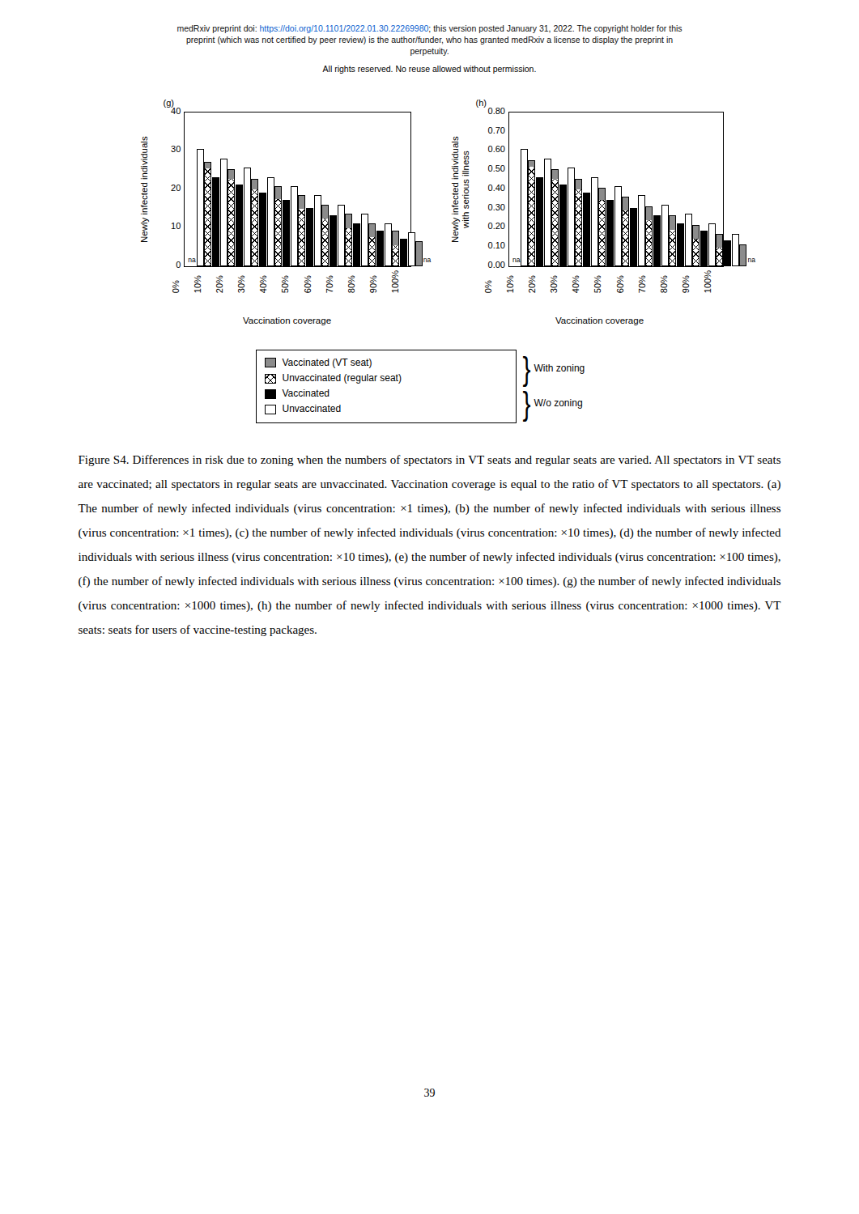medRxiv preprint doi: https://doi.org/10.1101/2022.01.30.22269980; this version posted January 31, 2022. The copyright holder for this
preprint (which was not certified by peer review) is the author/funder, who has granted medRxiv a license to display the preprint in
perpetuity.
All rights reserved. No reuse allowed without permission.
(g)
Newly infected individuals
40 30 20 10 0
na
na
0% 10% 20% 30% 40% 50% 60% 70% 80% 90% 100%
Vaccination coverage
(h)
Newly infected individuals
with serious illness
0.80 0.70 0.60 0.50 0.40 0.30 0.20 0.10 0.00
na
na
0% 10% 20% 30% 40% 50% 60% 70% 80% 90% 100%
Vaccination coverage
Vaccinated (VT seat)
Unvaccinated (regular seat)
Vaccinated
Unvaccinated
}With zoning
}W/o zoning
Figure S4. Differences in risk due to zoning when the numbers of spectators in VT seats and regular seats are varied. All spectators in VT seats are vaccinated; all spectators in regular seats are unvaccinated. Vaccination coverage is equal to the ratio of VT spectators to all spectators. (a) The number of newly infected individuals (virus concentration: ×1 times), (b) the number of newly infected individuals with serious illness (virus concentration: ×1 times), (c) the number of newly infected individuals (virus concentration: ×10 times), (d) the number of newly infected individuals with serious illness (virus concentration: ×10 times), (e) the number of newly infected individuals (virus concentration: ×100 times), (f) the number of newly infected individuals with serious illness (virus concentration: ×100 times). (g) the number of newly infected individuals (virus concentration: ×1000 times), (h) the number of newly infected individuals with serious illness (virus concentration: ×1000 times). VT seats: seats for users of vaccine-testing packages.
39